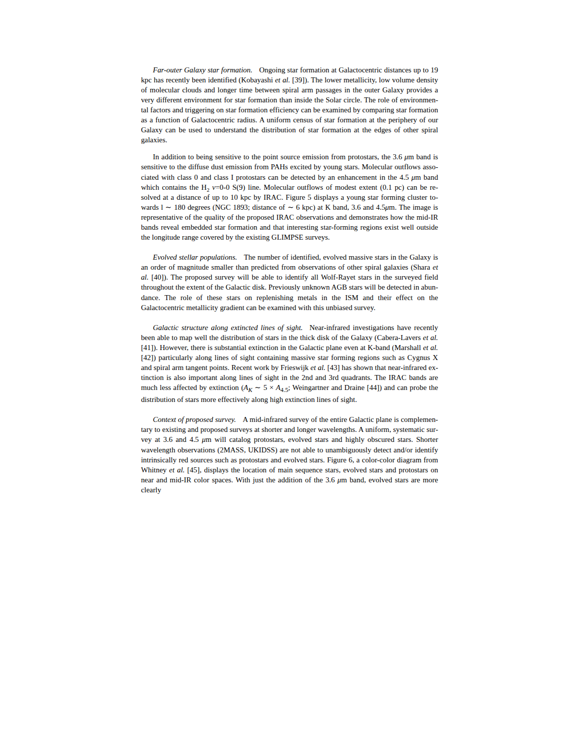Far-outer Galaxy star formation. Ongoing star formation at Galactocentric distances up to 19 kpc has recently been identified (Kobayashi et al. [39]). The lower metallicity, low volume density of molecular clouds and longer time between spiral arm passages in the outer Galaxy provides a very different environment for star formation than inside the Solar circle. The role of environmental factors and triggering on star formation efficiency can be examined by comparing star formation as a function of Galactocentric radius. A uniform census of star formation at the periphery of our Galaxy can be used to understand the distribution of star formation at the edges of other spiral galaxies.
In addition to being sensitive to the point source emission from protostars, the 3.6 μm band is sensitive to the diffuse dust emission from PAHs excited by young stars. Molecular outflows associated with class 0 and class I protostars can be detected by an enhancement in the 4.5 μm band which contains the H2 ν=0-0 S(9) line. Molecular outflows of modest extent (0.1 pc) can be resolved at a distance of up to 10 kpc by IRAC. Figure 5 displays a young star forming cluster towards l ∼ 180 degrees (NGC 1893; distance of ∼ 6 kpc) at K band, 3.6 and 4.5μm. The image is representative of the quality of the proposed IRAC observations and demonstrates how the mid-IR bands reveal embedded star formation and that interesting star-forming regions exist well outside the longitude range covered by the existing GLIMPSE surveys.
Evolved stellar populations. The number of identified, evolved massive stars in the Galaxy is an order of magnitude smaller than predicted from observations of other spiral galaxies (Shara et al. [40]). The proposed survey will be able to identify all Wolf-Rayet stars in the surveyed field throughout the extent of the Galactic disk. Previously unknown AGB stars will be detected in abundance. The role of these stars on replenishing metals in the ISM and their effect on the Galactocentric metallicity gradient can be examined with this unbiased survey.
Galactic structure along extincted lines of sight. Near-infrared investigations have recently been able to map well the distribution of stars in the thick disk of the Galaxy (Cabera-Lavers et al. [41]). However, there is substantial extinction in the Galactic plane even at K-band (Marshall et al. [42]) particularly along lines of sight containing massive star forming regions such as Cygnus X and spiral arm tangent points. Recent work by Frieswijk et al. [43] has shown that near-infrared extinction is also important along lines of sight in the 2nd and 3rd quadrants. The IRAC bands are much less affected by extinction (AK ∼ 5 × A4.5; Weingartner and Draine [44]) and can probe the distribution of stars more effectively along high extinction lines of sight.
Context of proposed survey. A mid-infrared survey of the entire Galactic plane is complementary to existing and proposed surveys at shorter and longer wavelengths. A uniform, systematic survey at 3.6 and 4.5 μm will catalog protostars, evolved stars and highly obscured stars. Shorter wavelength observations (2MASS, UKIDSS) are not able to unambiguously detect and/or identify intrinsically red sources such as protostars and evolved stars. Figure 6, a color-color diagram from Whitney et al. [45], displays the location of main sequence stars, evolved stars and protostars on near and mid-IR color spaces. With just the addition of the 3.6 μm band, evolved stars are more clearly